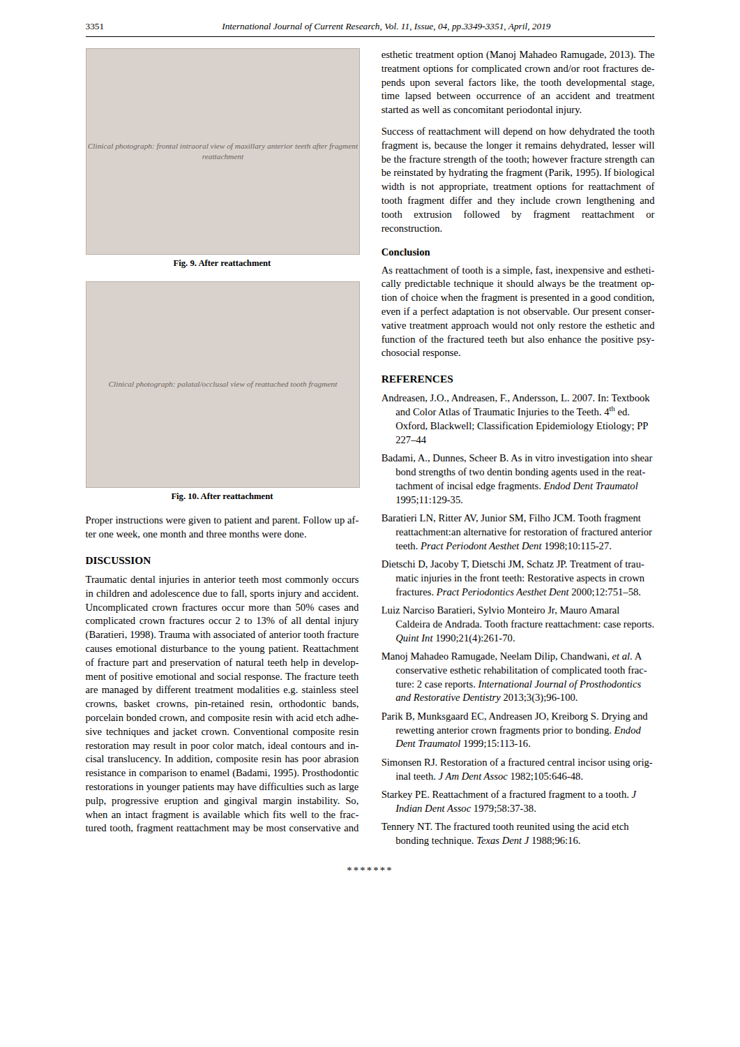3351 International Journal of Current Research, Vol. 11, Issue, 04, pp.3349-3351, April, 2019
Clinical photograph: frontal intraoral view of maxillary anterior teeth after fragment reattachment
Fig. 9. After reattachment
Clinical photograph: palatal/occlusal view of reattached tooth fragment
Fig. 10. After reattachment
Proper instructions were given to patient and parent. Follow up after one week, one month and three months were done.
DISCUSSION
Traumatic dental injuries in anterior teeth most commonly occurs in children and adolescence due to fall, sports injury and accident. Uncomplicated crown fractures occur more than 50% cases and complicated crown fractures occur 2 to 13% of all dental injury (Baratieri, 1998). Trauma with associated of anterior tooth fracture causes emotional disturbance to the young patient. Reattachment of fracture part and preservation of natural teeth help in development of positive emotional and social response. The fracture teeth are managed by different treatment modalities e.g. stainless steel crowns, basket crowns, pin-retained resin, orthodontic bands, porcelain bonded crown, and composite resin with acid etch adhesive techniques and jacket crown. Conventional composite resin restoration may result in poor color match, ideal contours and incisal translucency. In addition, composite resin has poor abrasion resistance in comparison to enamel (Badami, 1995). Prosthodontic restorations in younger patients may have difficulties such as large pulp, progressive eruption and gingival margin instability. So, when an intact fragment is available which fits well to the fractured tooth, fragment reattachment may be most conservative and esthetic treatment option (Manoj Mahadeo Ramugade, 2013). The treatment options for complicated crown and/or root fractures depends upon several factors like, the tooth developmental stage, time lapsed between occurrence of an accident and treatment started as well as concomitant periodontal injury.
Success of reattachment will depend on how dehydrated the tooth fragment is, because the longer it remains dehydrated, lesser will be the fracture strength of the tooth; however fracture strength can be reinstated by hydrating the fragment (Parik, 1995). If biological width is not appropriate, treatment options for reattachment of tooth fragment differ and they include crown lengthening and tooth extrusion followed by fragment reattachment or reconstruction.
Conclusion
As reattachment of tooth is a simple, fast, inexpensive and esthetically predictable technique it should always be the treatment option of choice when the fragment is presented in a good condition, even if a perfect adaptation is not observable. Our present conservative treatment approach would not only restore the esthetic and function of the fractured teeth but also enhance the positive psychosocial response.
REFERENCES
Andreasen, J.O., Andreasen, F., Andersson, L. 2007. In: Textbook and Color Atlas of Traumatic Injuries to the Teeth. 4th ed. Oxford, Blackwell; Classification Epidemiology Etiology; PP 227–44
Badami, A., Dunnes, Scheer B. As in vitro investigation into shear bond strengths of two dentin bonding agents used in the reattachment of incisal edge fragments. Endod Dent Traumatol 1995;11:129-35.
Baratieri LN, Ritter AV, Junior SM, Filho JCM. Tooth fragment reattachment:an alternative for restoration of fractured anterior teeth. Pract Periodont Aesthet Dent 1998;10:115-27.
Dietschi D, Jacoby T, Dietschi JM, Schatz JP. Treatment of traumatic injuries in the front teeth: Restorative aspects in crown fractures. Pract Periodontics Aesthet Dent 2000;12:751–58.
Luiz Narciso Baratieri, Sylvio Monteiro Jr, Mauro Amaral Caldeira de Andrada. Tooth fracture reattachment: case reports. Quint Int 1990;21(4):261-70.
Manoj Mahadeo Ramugade, Neelam Dilip, Chandwani, et al. A conservative esthetic rehabilitation of complicated tooth fracture: 2 case reports. International Journal of Prosthodontics and Restorative Dentistry 2013;3(3);96-100.
Parik B, Munksgaard EC, Andreasen JO, Kreiborg S. Drying and rewetting anterior crown fragments prior to bonding. Endod Dent Traumatol 1999;15:113-16.
Simonsen RJ. Restoration of a fractured central incisor using original teeth. J Am Dent Assoc 1982;105:646-48.
Starkey PE. Reattachment of a fractured fragment to a tooth. J Indian Dent Assoc 1979;58:37-38.
Tennery NT. The fractured tooth reunited using the acid etch bonding technique. Texas Dent J 1988;96:16.
*******